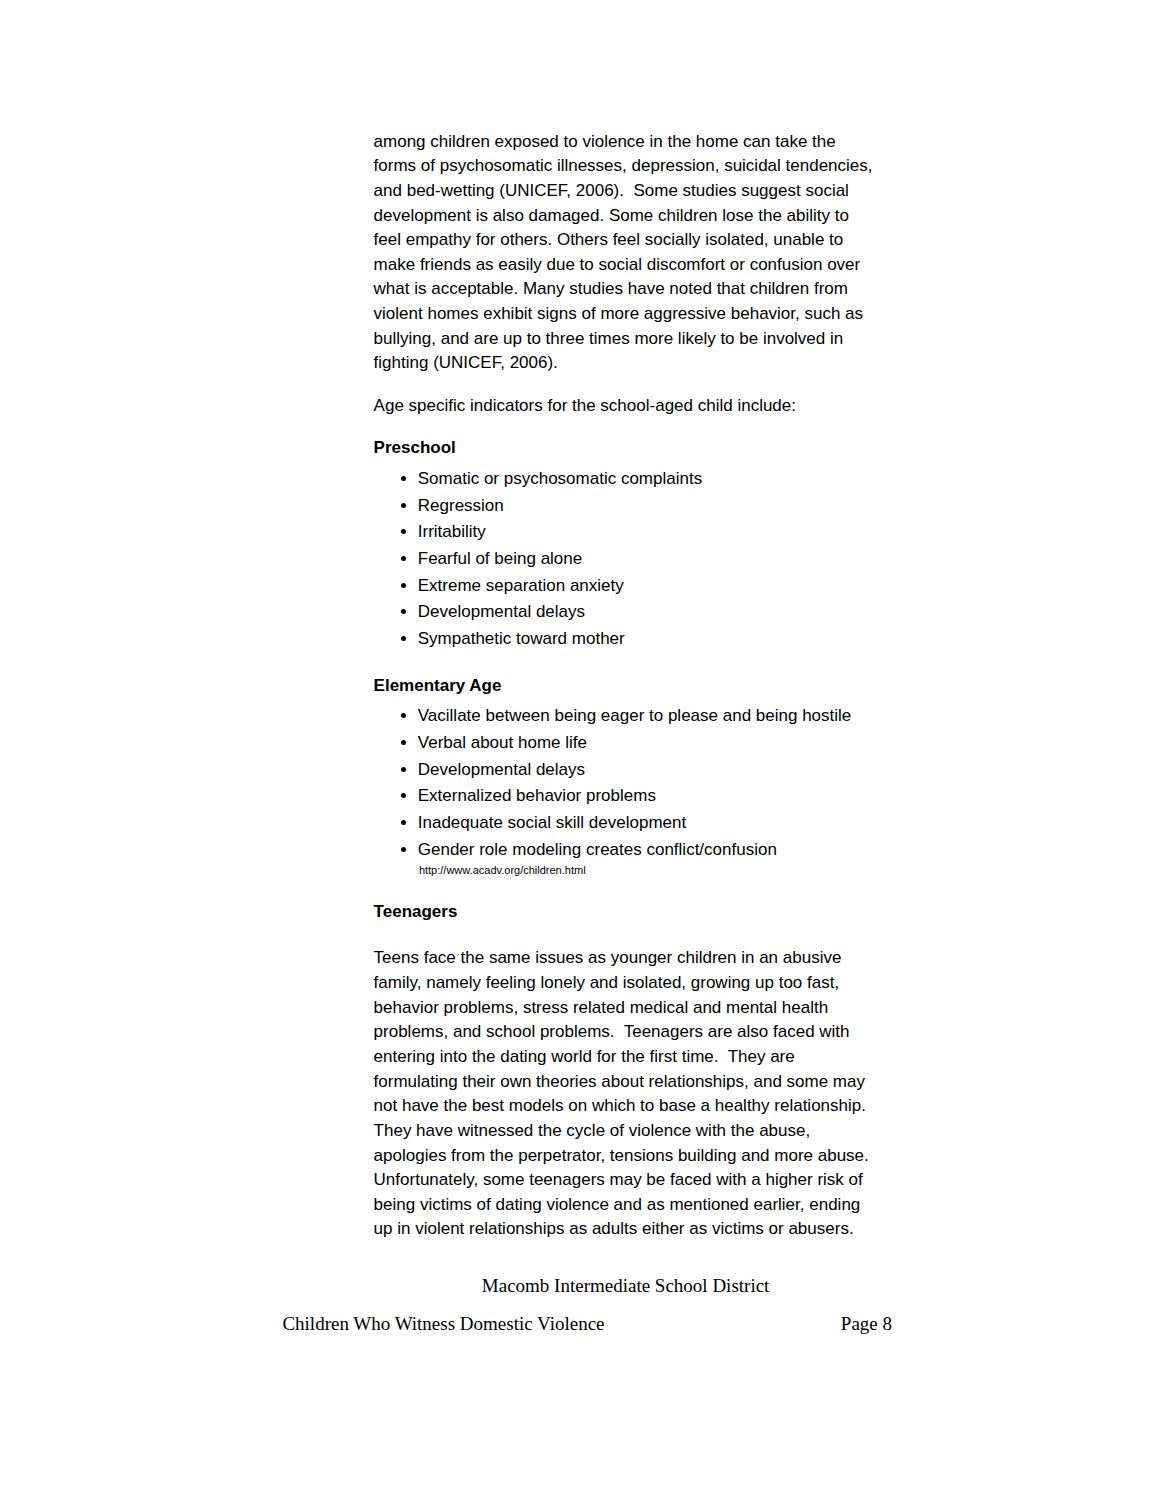among children exposed to violence in the home can take the forms of psychosomatic illnesses, depression, suicidal tendencies, and bed-wetting (UNICEF, 2006). Some studies suggest social development is also damaged. Some children lose the ability to feel empathy for others. Others feel socially isolated, unable to make friends as easily due to social discomfort or confusion over what is acceptable. Many studies have noted that children from violent homes exhibit signs of more aggressive behavior, such as bullying, and are up to three times more likely to be involved in fighting (UNICEF, 2006).
Age specific indicators for the school-aged child include:
Preschool
Somatic or psychosomatic complaints
Regression
Irritability
Fearful of being alone
Extreme separation anxiety
Developmental delays
Sympathetic toward mother
Elementary Age
Vacillate between being eager to please and being hostile
Verbal about home life
Developmental delays
Externalized behavior problems
Inadequate social skill development
Gender role modeling creates conflict/confusion http://www.acadv.org/children.html
Teenagers
Teens face the same issues as younger children in an abusive family, namely feeling lonely and isolated, growing up too fast, behavior problems, stress related medical and mental health problems, and school problems. Teenagers are also faced with entering into the dating world for the first time. They are formulating their own theories about relationships, and some may not have the best models on which to base a healthy relationship. They have witnessed the cycle of violence with the abuse, apologies from the perpetrator, tensions building and more abuse. Unfortunately, some teenagers may be faced with a higher risk of being victims of dating violence and as mentioned earlier, ending up in violent relationships as adults either as victims or abusers.
Macomb Intermediate School District
Children Who Witness Domestic Violence Page 8